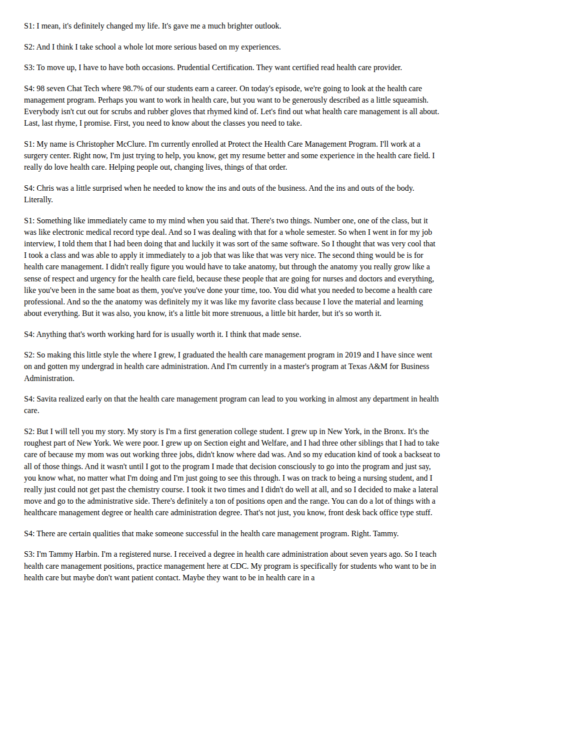S1: I mean, it's definitely changed my life. It's gave me a much brighter outlook.
S2: And I think I take school a whole lot more serious based on my experiences.
S3: To move up, I have to have both occasions. Prudential Certification. They want certified read health care provider.
S4: 98 seven Chat Tech where 98.7% of our students earn a career. On today's episode, we're going to look at the health care management program. Perhaps you want to work in health care, but you want to be generously described as a little squeamish. Everybody isn't cut out for scrubs and rubber gloves that rhymed kind of. Let's find out what health care management is all about. Last, last rhyme, I promise. First, you need to know about the classes you need to take.
S1: My name is Christopher McClure. I'm currently enrolled at Protect the Health Care Management Program. I'll work at a surgery center. Right now, I'm just trying to help, you know, get my resume better and some experience in the health care field. I really do love health care. Helping people out, changing lives, things of that order.
S4: Chris was a little surprised when he needed to know the ins and outs of the business. And the ins and outs of the body. Literally.
S1: Something like immediately came to my mind when you said that. There's two things. Number one, one of the class, but it was like electronic medical record type deal. And so I was dealing with that for a whole semester. So when I went in for my job interview, I told them that I had been doing that and luckily it was sort of the same software. So I thought that was very cool that I took a class and was able to apply it immediately to a job that was like that was very nice. The second thing would be is for health care management. I didn't really figure you would have to take anatomy, but through the anatomy you really grow like a sense of respect and urgency for the health care field, because these people that are going for nurses and doctors and everything, like you've been in the same boat as them, you've you've done your time, too. You did what you needed to become a health care professional. And so the the anatomy was definitely my it was like my favorite class because I love the material and learning about everything. But it was also, you know, it's a little bit more strenuous, a little bit harder, but it's so worth it.
S4: Anything that's worth working hard for is usually worth it. I think that made sense.
S2: So making this little style the where I grew, I graduated the health care management program in 2019 and I have since went on and gotten my undergrad in health care administration. And I'm currently in a master's program at Texas A&M for Business Administration.
S4: Savita realized early on that the health care management program can lead to you working in almost any department in health care.
S2: But I will tell you my story. My story is I'm a first generation college student. I grew up in New York, in the Bronx. It's the roughest part of New York. We were poor. I grew up on Section eight and Welfare, and I had three other siblings that I had to take care of because my mom was out working three jobs, didn't know where dad was. And so my education kind of took a backseat to all of those things. And it wasn't until I got to the program I made that decision consciously to go into the program and just say, you know what, no matter what I'm doing and I'm just going to see this through. I was on track to being a nursing student, and I really just could not get past the chemistry course. I took it two times and I didn't do well at all, and so I decided to make a lateral move and go to the administrative side. There's definitely a ton of positions open and the range. You can do a lot of things with a healthcare management degree or health care administration degree. That's not just, you know, front desk back office type stuff.
S4: There are certain qualities that make someone successful in the health care management program. Right. Tammy.
S3: I'm Tammy Harbin. I'm a registered nurse. I received a degree in health care administration about seven years ago. So I teach health care management positions, practice management here at CDC. My program is specifically for students who want to be in health care but maybe don't want patient contact. Maybe they want to be in health care in a